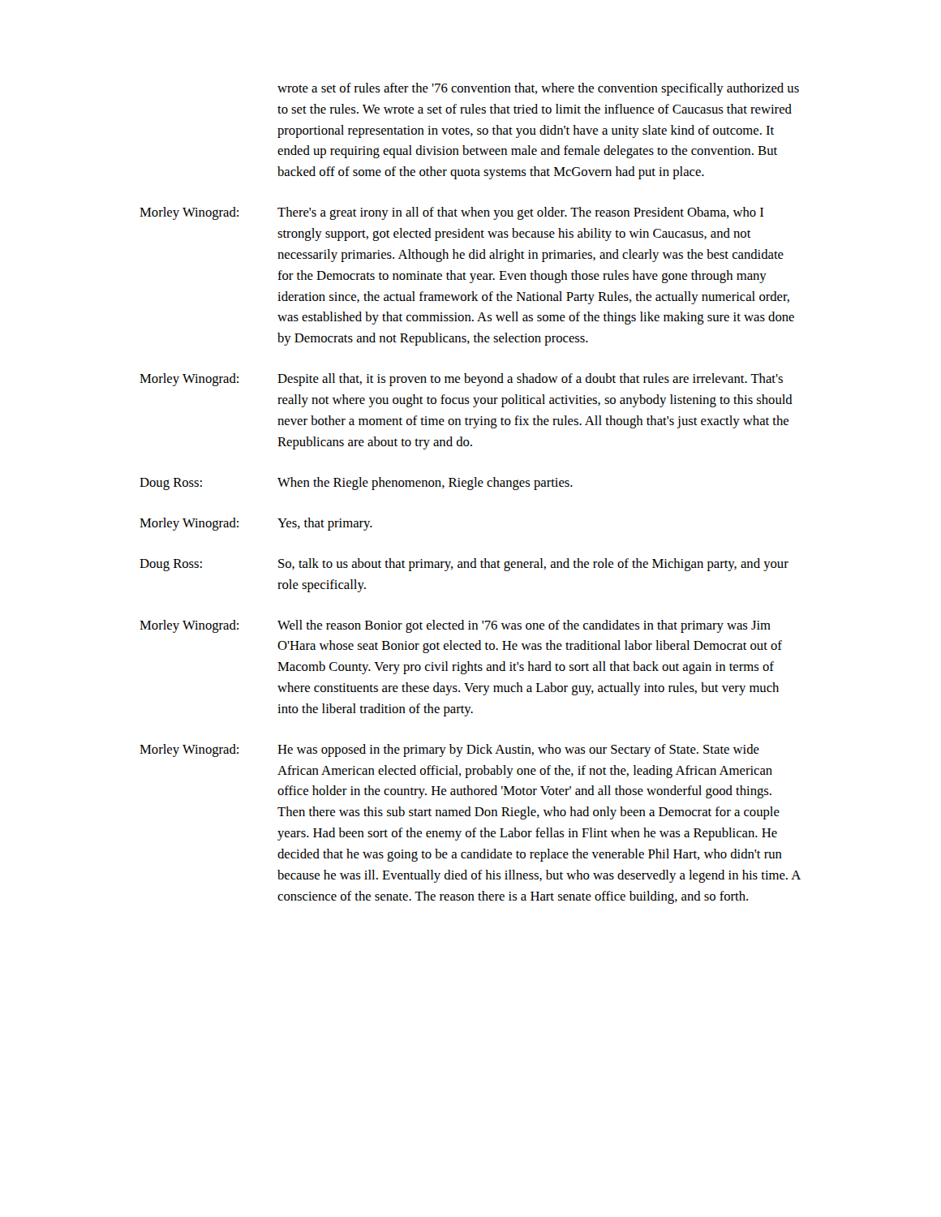wrote a set of rules after the '76 convention that, where the convention specifically authorized us to set the rules. We wrote a set of rules that tried to limit the influence of Caucasus that rewired proportional representation in votes, so that you didn't have a unity slate kind of outcome. It ended up requiring equal division between male and female delegates to the convention. But backed off of some of the other quota systems that McGovern had put in place.
Morley Winograd:
There's a great irony in all of that when you get older. The reason President Obama, who I strongly support, got elected president was because his ability to win Caucasus, and not necessarily primaries. Although he did alright in primaries, and clearly was the best candidate for the Democrats to nominate that year. Even though those rules have gone through many ideration since, the actual framework of the National Party Rules, the actually numerical order, was established by that commission. As well as some of the things like making sure it was done by Democrats and not Republicans, the selection process.
Morley Winograd:
Despite all that, it is proven to me beyond a shadow of a doubt that rules are irrelevant. That's really not where you ought to focus your political activities, so anybody listening to this should never bother a moment of time on trying to fix the rules. All though that's just exactly what the Republicans are about to try and do.
Doug Ross:
When the Riegle phenomenon, Riegle changes parties.
Morley Winograd:
Yes, that primary.
Doug Ross:
So, talk to us about that primary, and that general, and the role of the Michigan party, and your role specifically.
Morley Winograd:
Well the reason Bonior got elected in '76 was one of the candidates in that primary was Jim O'Hara whose seat Bonior got elected to. He was the traditional labor liberal Democrat out of Macomb County. Very pro civil rights and it's hard to sort all that back out again in terms of where constituents are these days. Very much a Labor guy, actually into rules, but very much into the liberal tradition of the party.
Morley Winograd:
He was opposed in the primary by Dick Austin, who was our Sectary of State. State wide African American elected official, probably one of the, if not the, leading African American office holder in the country. He authored 'Motor Voter' and all those wonderful good things. Then there was this sub start named Don Riegle, who had only been a Democrat for a couple years. Had been sort of the enemy of the Labor fellas in Flint when he was a Republican. He decided that he was going to be a candidate to replace the venerable Phil Hart, who didn't run because he was ill. Eventually died of his illness, but who was deservedly a legend in his time. A conscience of the senate. The reason there is a Hart senate office building, and so forth.